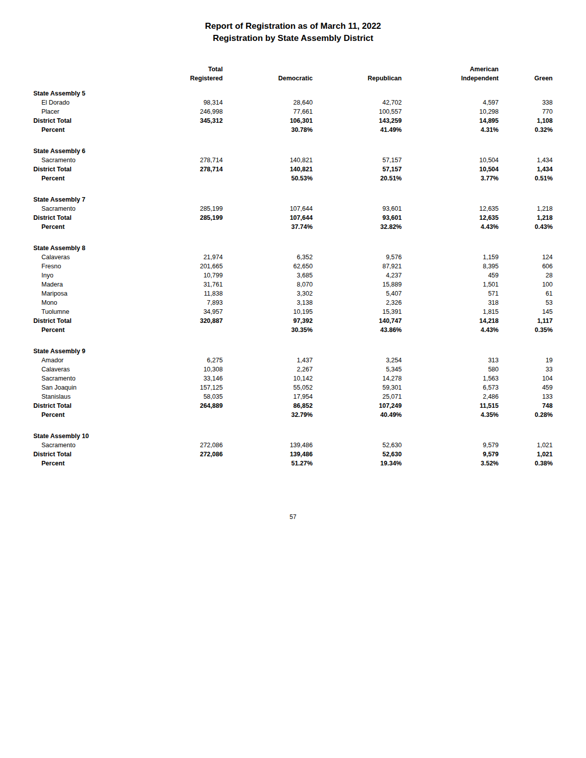Report of Registration as of March 11, 2022
Registration by State Assembly District
| | Total | | | American | |
| --- | --- | --- | --- | --- | --- |
| | Registered | Democratic | Republican | Independent | Green |
| State Assembly 5 |
| El Dorado | 98,314 | 28,640 | 42,702 | 4,597 | 338 |
| Placer | 246,998 | 77,661 | 100,557 | 10,298 | 770 |
| District Total | 345,312 | 106,301 | 143,259 | 14,895 | 1,108 |
| Percent | | 30.78% | 41.49% | 4.31% | 0.32% |
| State Assembly 6 |
| Sacramento | 278,714 | 140,821 | 57,157 | 10,504 | 1,434 |
| District Total | 278,714 | 140,821 | 57,157 | 10,504 | 1,434 |
| Percent | | 50.53% | 20.51% | 3.77% | 0.51% |
| State Assembly 7 |
| Sacramento | 285,199 | 107,644 | 93,601 | 12,635 | 1,218 |
| District Total | 285,199 | 107,644 | 93,601 | 12,635 | 1,218 |
| Percent | | 37.74% | 32.82% | 4.43% | 0.43% |
| State Assembly 8 |
| Calaveras | 21,974 | 6,352 | 9,576 | 1,159 | 124 |
| Fresno | 201,665 | 62,650 | 87,921 | 8,395 | 606 |
| Inyo | 10,799 | 3,685 | 4,237 | 459 | 28 |
| Madera | 31,761 | 8,070 | 15,889 | 1,501 | 100 |
| Mariposa | 11,838 | 3,302 | 5,407 | 571 | 61 |
| Mono | 7,893 | 3,138 | 2,326 | 318 | 53 |
| Tuolumne | 34,957 | 10,195 | 15,391 | 1,815 | 145 |
| District Total | 320,887 | 97,392 | 140,747 | 14,218 | 1,117 |
| Percent | | 30.35% | 43.86% | 4.43% | 0.35% |
| State Assembly 9 |
| Amador | 6,275 | 1,437 | 3,254 | 313 | 19 |
| Calaveras | 10,308 | 2,267 | 5,345 | 580 | 33 |
| Sacramento | 33,146 | 10,142 | 14,278 | 1,563 | 104 |
| San Joaquin | 157,125 | 55,052 | 59,301 | 6,573 | 459 |
| Stanislaus | 58,035 | 17,954 | 25,071 | 2,486 | 133 |
| District Total | 264,889 | 86,852 | 107,249 | 11,515 | 748 |
| Percent | | 32.79% | 40.49% | 4.35% | 0.28% |
| State Assembly 10 |
| Sacramento | 272,086 | 139,486 | 52,630 | 9,579 | 1,021 |
| District Total | 272,086 | 139,486 | 52,630 | 9,579 | 1,021 |
| Percent | | 51.27% | 19.34% | 3.52% | 0.38% |
57